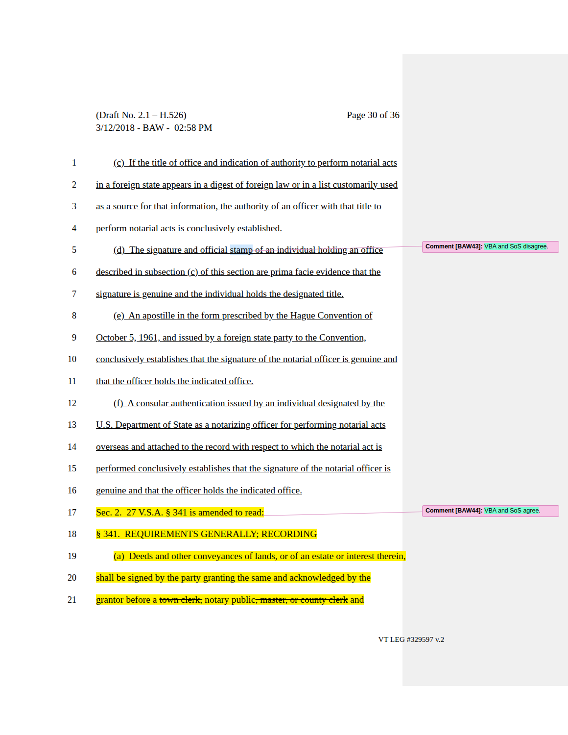(Draft No. 2.1 – H.526)
Page 30 of 36
3/12/2018 - BAW - 02:58 PM
1 (c) If the title of office and indication of authority to perform notarial acts
2 in a foreign state appears in a digest of foreign law or in a list customarily used
3 as a source for that information, the authority of an officer with that title to
4 perform notarial acts is conclusively established.
5 (d) The signature and official stamp of an individual holding an office
6 described in subsection (c) of this section are prima facie evidence that the
7 signature is genuine and the individual holds the designated title.
8 (e) An apostille in the form prescribed by the Hague Convention of
9 October 5, 1961, and issued by a foreign state party to the Convention,
10 conclusively establishes that the signature of the notarial officer is genuine and
11 that the officer holds the indicated office.
12 (f) A consular authentication issued by an individual designated by the
13 U.S. Department of State as a notarizing officer for performing notarial acts
14 overseas and attached to the record with respect to which the notarial act is
15 performed conclusively establishes that the signature of the notarial officer is
16 genuine and that the officer holds the indicated office.
17 Sec. 2. 27 V.S.A. § 341 is amended to read:
18§ 341. REQUIREMENTS GENERALLY; RECORDING
19 (a) Deeds and other conveyances of lands, or of an estate or interest therein,
20 shall be signed by the party granting the same and acknowledged by the
21 grantor before a town clerk, notary public, master, or county clerk and
Comment [BAW43]: VBA and SoS disagree.
Comment [BAW44]: VBA and SoS agree.
VT LEG #329597 v.2